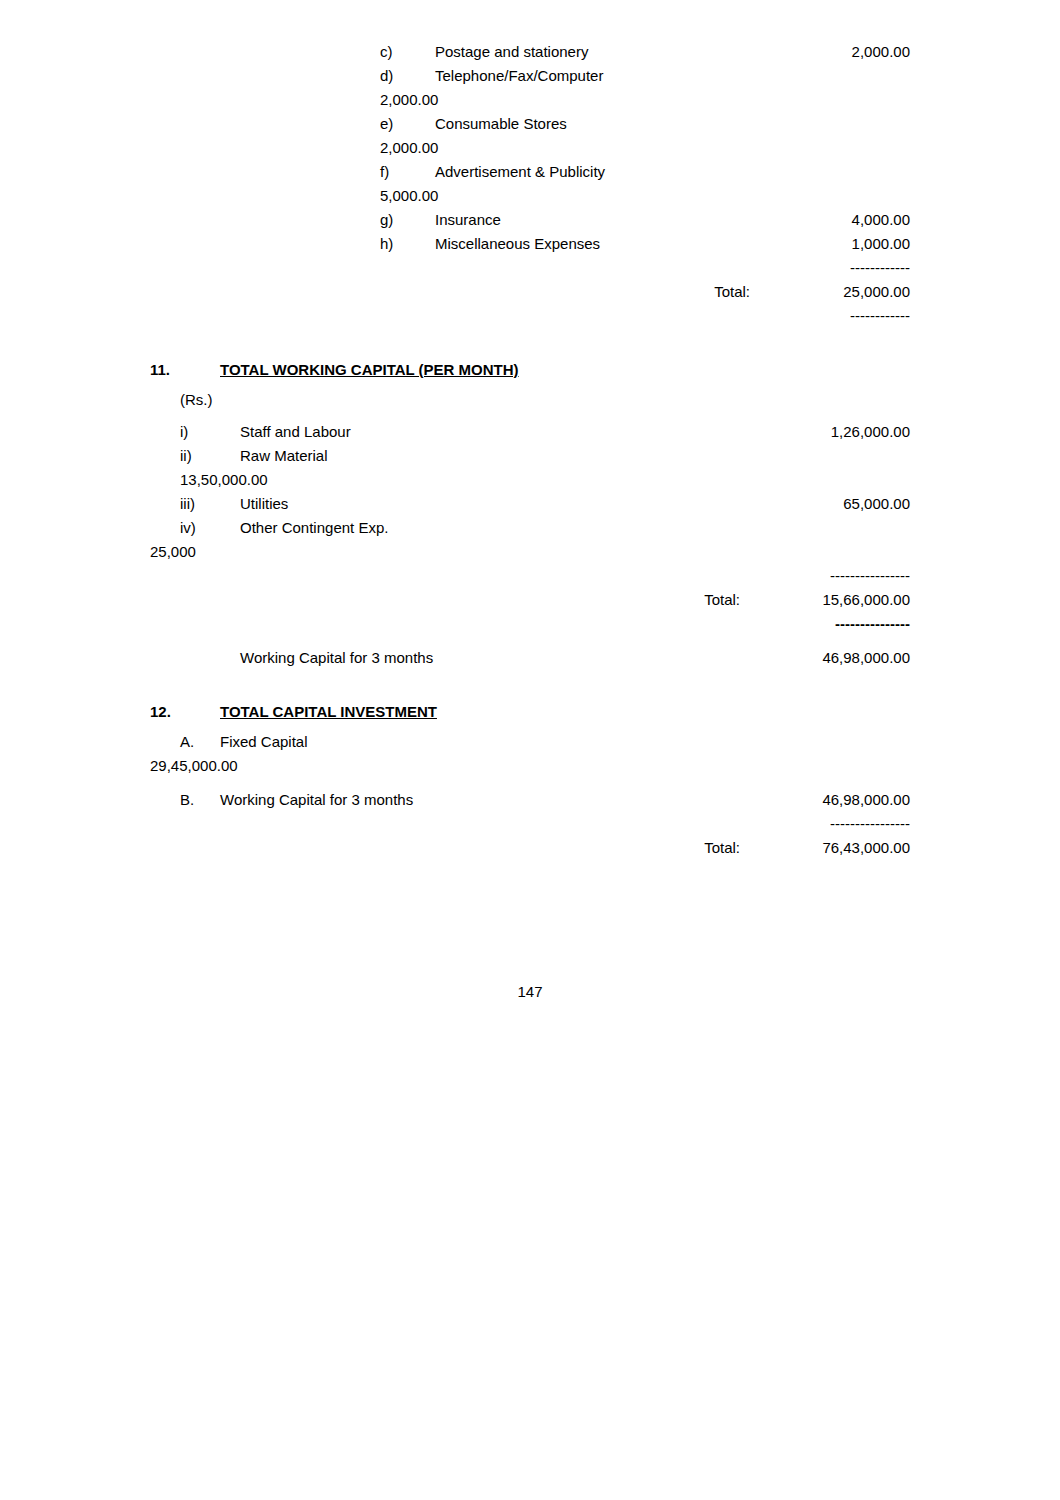c)
Postage and stationery
2,000.00
d)
Telephone/Fax/Computer
2,000.00
e)
Consumable Stores
2,000.00
f)
Advertisement & Publicity
5,000.00
g)
Insurance
4,000.00
h)
Miscellaneous Expenses
1,000.00
------------
Total:
25,000.00
------------
11.
TOTAL WORKING CAPITAL (PER MONTH)
(Rs.)
i)
Staff and Labour
1,26,000.00
ii)
Raw Material
13,50,000.00
iii)
Utilities
65,000.00
iv)
Other Contingent Exp.
25,000
----------------
Total:
15,66,000.00
---------------
Working Capital for 3 months
46,98,000.00
12.
TOTAL CAPITAL INVESTMENT
A.
Fixed Capital
29,45,000.00
B.
Working Capital for 3 months
46,98,000.00
----------------
Total:
76,43,000.00
147